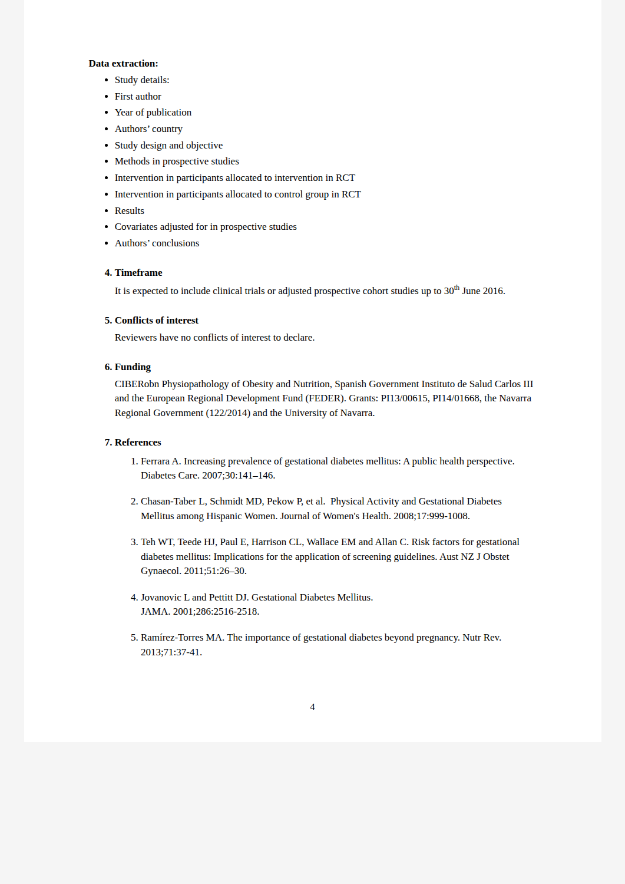Data extraction:
Study details:
First author
Year of publication
Authors’ country
Study design and objective
Methods in prospective studies
Intervention in participants allocated to intervention in RCT
Intervention in participants allocated to control group in RCT
Results
Covariates adjusted for in prospective studies
Authors’ conclusions
Timeframe
It is expected to include clinical trials or adjusted prospective cohort studies up to 30th June 2016.
Conflicts of interest
Reviewers have no conflicts of interest to declare.
Funding
CIBERobn Physiopathology of Obesity and Nutrition, Spanish Government Instituto de Salud Carlos III and the European Regional Development Fund (FEDER). Grants: PI13/00615, PI14/01668, the Navarra Regional Government (122/2014) and the University of Navarra.
References
Ferrara A. Increasing prevalence of gestational diabetes mellitus: A public health perspective. Diabetes Care. 2007;30:141–146.
Chasan-Taber L, Schmidt MD, Pekow P, et al. Physical Activity and Gestational Diabetes Mellitus among Hispanic Women. Journal of Women's Health. 2008;17:999-1008.
Teh WT, Teede HJ, Paul E, Harrison CL, Wallace EM and Allan C. Risk factors for gestational diabetes mellitus: Implications for the application of screening guidelines. Aust NZ J Obstet Gynaecol. 2011;51:26–30.
Jovanovic L and Pettitt DJ. Gestational Diabetes Mellitus.
JAMA. 2001;286:2516-2518.
Ramírez-Torres MA. The importance of gestational diabetes beyond pregnancy. Nutr Rev. 2013;71:37-41.
4